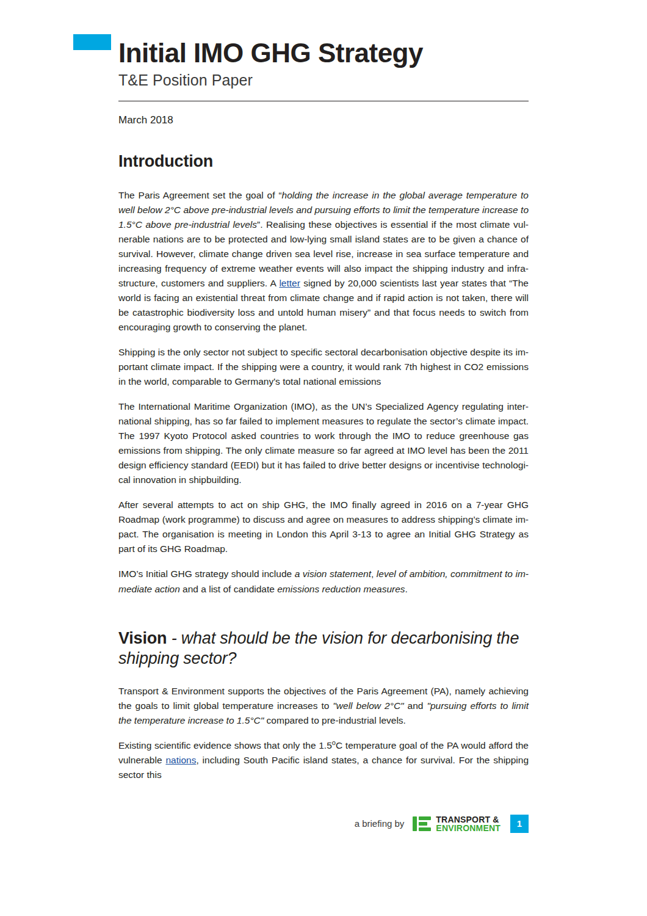Initial IMO GHG Strategy
T&E Position Paper
March 2018
Introduction
The Paris Agreement set the goal of “holding the increase in the global average temperature to well below 2°C above pre-industrial levels and pursuing efforts to limit the temperature increase to 1.5°C above pre-industrial levels”. Realising these objectives is essential if the most climate vulnerable nations are to be protected and low-lying small island states are to be given a chance of survival. However, climate change driven sea level rise, increase in sea surface temperature and increasing frequency of extreme weather events will also impact the shipping industry and infrastructure, customers and suppliers. A letter signed by 20,000 scientists last year states that “The world is facing an existential threat from climate change and if rapid action is not taken, there will be catastrophic biodiversity loss and untold human misery” and that focus needs to switch from encouraging growth to conserving the planet.
Shipping is the only sector not subject to specific sectoral decarbonisation objective despite its important climate impact. If the shipping were a country, it would rank 7th highest in CO2 emissions in the world, comparable to Germany's total national emissions
The International Maritime Organization (IMO), as the UN’s Specialized Agency regulating international shipping, has so far failed to implement measures to regulate the sector’s climate impact. The 1997 Kyoto Protocol asked countries to work through the IMO to reduce greenhouse gas emissions from shipping. The only climate measure so far agreed at IMO level has been the 2011 design efficiency standard (EEDI) but it has failed to drive better designs or incentivise technological innovation in shipbuilding.
After several attempts to act on ship GHG, the IMO finally agreed in 2016 on a 7-year GHG Roadmap (work programme) to discuss and agree on measures to address shipping’s climate impact. The organisation is meeting in London this April 3-13 to agree an Initial GHG Strategy as part of its GHG Roadmap.
IMO’s Initial GHG strategy should include a vision statement, level of ambition, commitment to immediate action and a list of candidate emissions reduction measures.
Vision - what should be the vision for decarbonising the shipping sector?
Transport & Environment supports the objectives of the Paris Agreement (PA), namely achieving the goals to limit global temperature increases to "well below 2°C" and "pursuing efforts to limit the temperature increase to 1.5°C" compared to pre-industrial levels.
Existing scientific evidence shows that only the 1.5o C temperature goal of the PA would afford the vulnerable nations, including South Pacific island states, a chance for survival. For the shipping sector this
a briefing by TRANSPORT & ENVIRONMENT 1